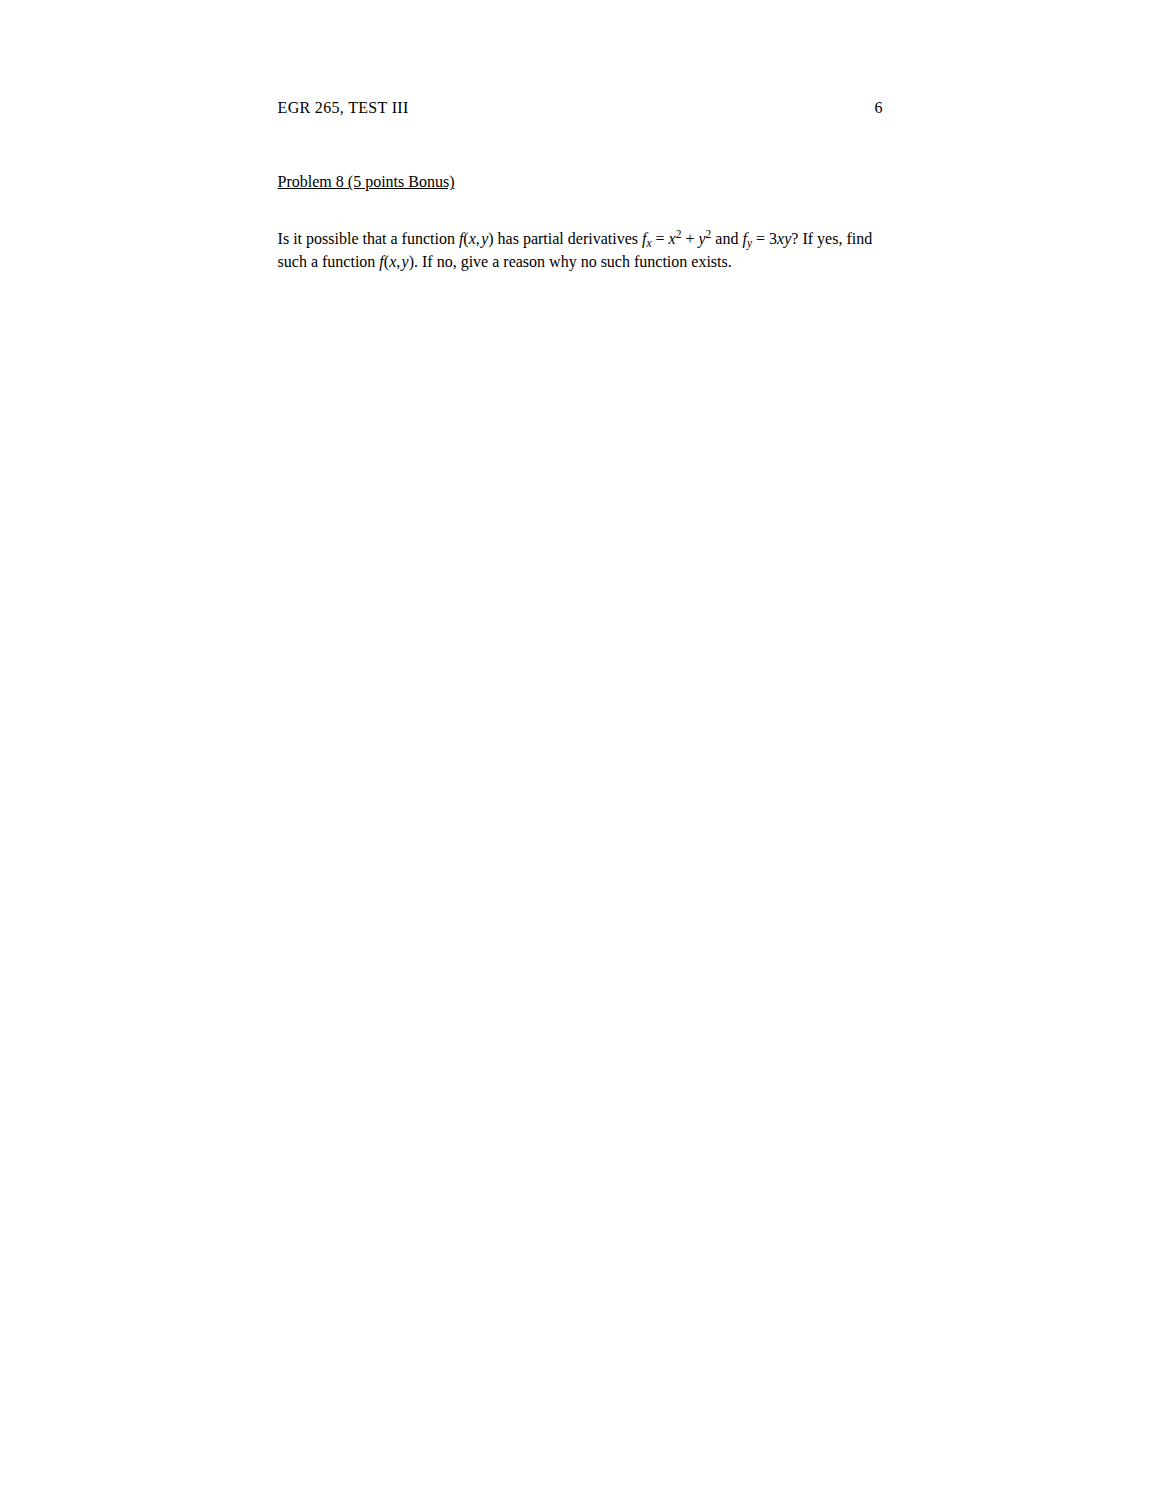EGR 265, TEST III 6
Problem 8 (5 points Bonus)
Is it possible that a function f(x, y) has partial derivatives fx = x2 + y2 and fy = 3xy? If yes, find such a function f(x, y). If no, give a reason why no such function exists.